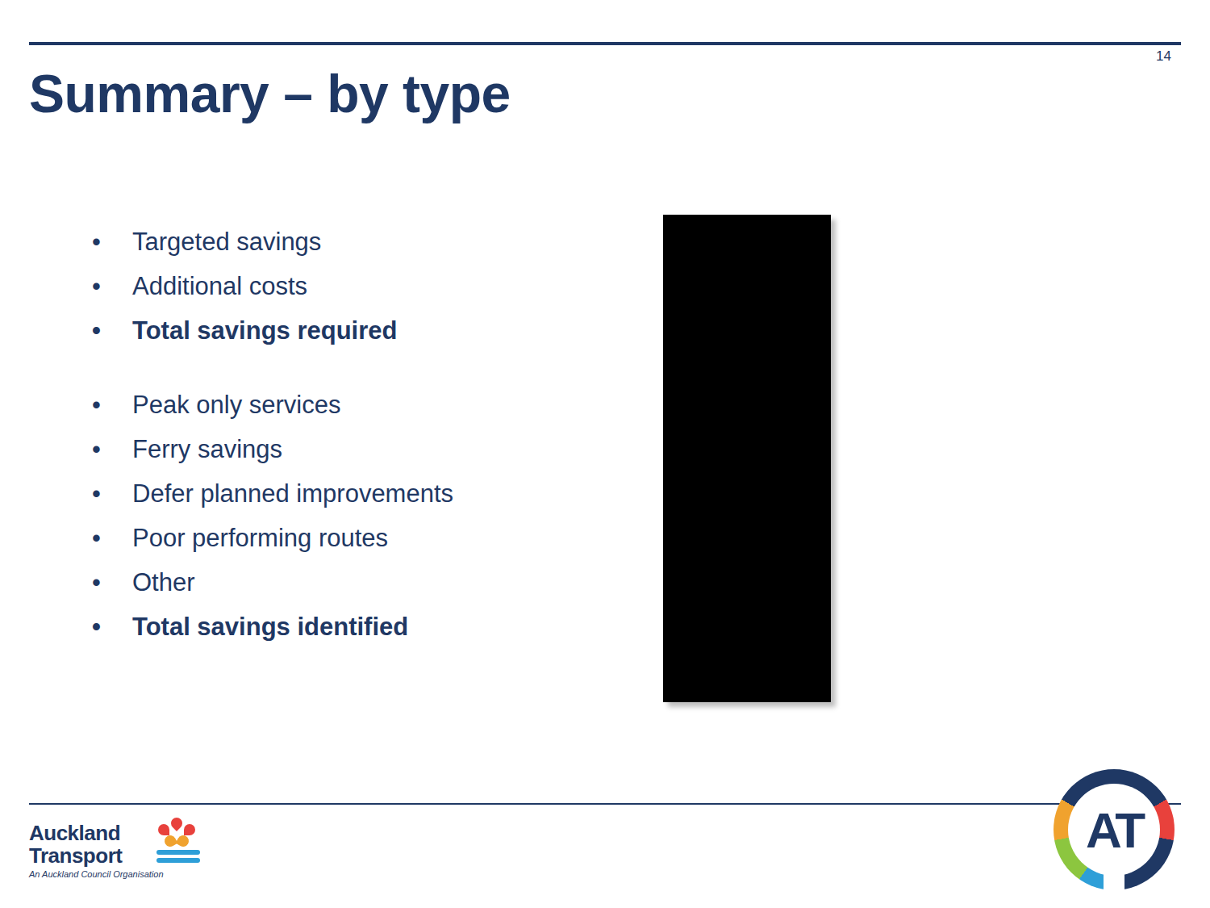14
Summary – by type
Targeted savings
Additional costs
Total savings required
Peak only services
Ferry savings
Defer planned improvements
Poor performing routes
Other
Total savings identified
Auckland
Transport
An Auckland Council Organisation
AT